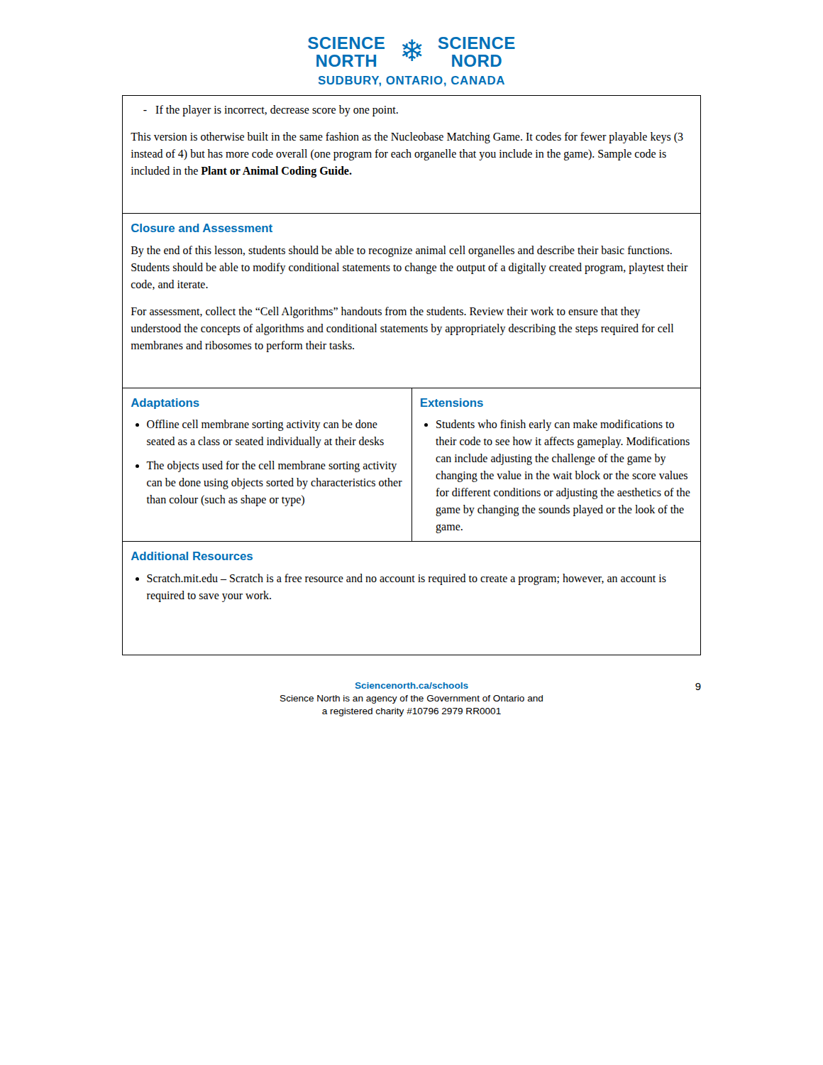SCIENCE
NORTH
❄
SCIENCE
NORD
SUDBURY, ONTARIO, CANADA
| - If the player is incorrect, decrease score by one point. This version is otherwise built in the same fashion as the Nucleobase Matching Game. It codes for fewer playable keys (3 instead of 4) but has more code overall (one program for each organelle that you include in the game). Sample code is included in the Plant or Animal Coding Guide. |
| Closure and Assessment By the end of this lesson, students should be able to recognize animal cell organelles and describe their basic functions. Students should be able to modify conditional statements to change the output of a digitally created program, playtest their code, and iterate. For assessment, collect the “Cell Algorithms” handouts from the students. Review their work to ensure that they understood the concepts of algorithms and conditional statements by appropriately describing the steps required for cell membranes and ribosomes to perform their tasks. |
| Adaptations Offline cell membrane sorting activity can be done seated as a class or seated individually at their desks The objects used for the cell membrane sorting activity can be done using objects sorted by characteristics other than colour (such as shape or type) | Extensions Students who finish early can make modifications to their code to see how it affects gameplay. Modifications can include adjusting the challenge of the game by changing the value in the wait block or the score values for different conditions or adjusting the aesthetics of the game by changing the sounds played or the look of the game. |
| Additional Resources Scratch.mit.edu – Scratch is a free resource and no account is required to create a program; however, an account is required to save your work. |
9
Sciencenorth.ca/schools
Science North is an agency of the Government of Ontario and
a registered charity #10796 2979 RR0001